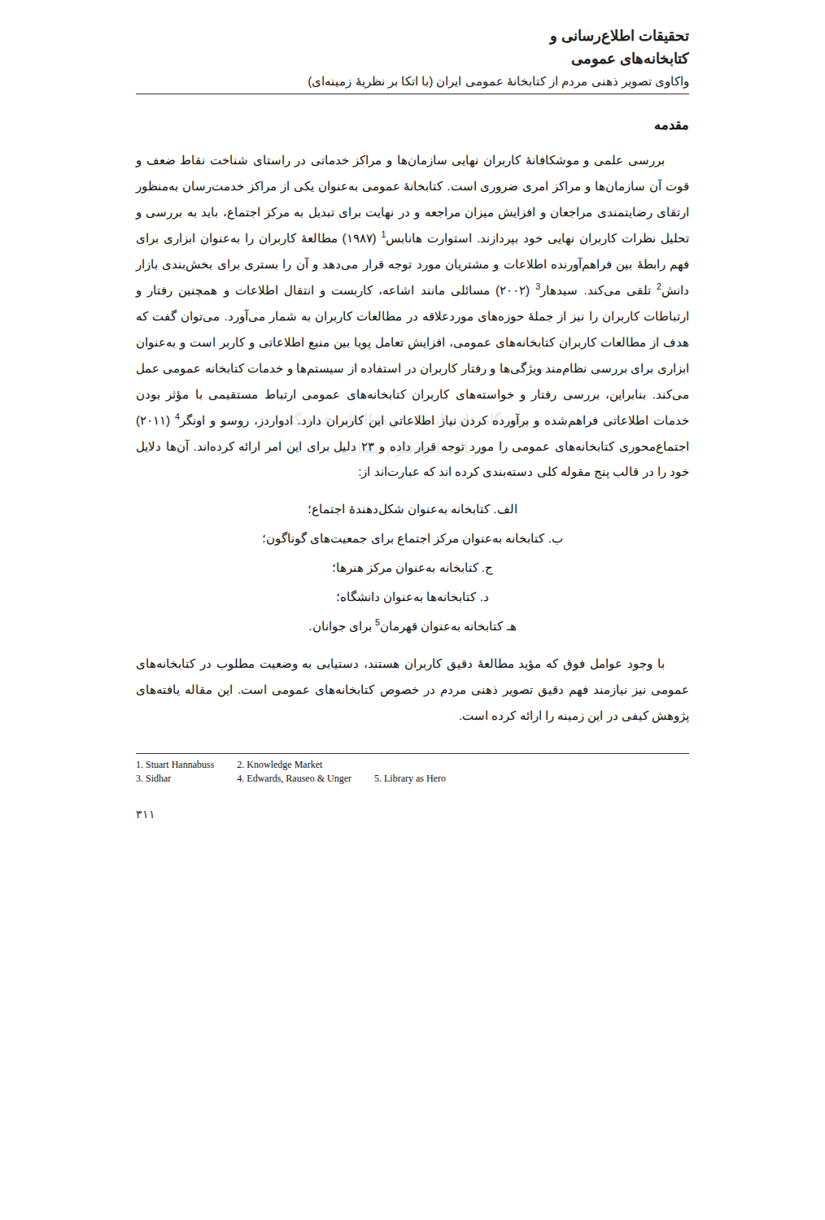تحقیقات اطلاع‌رسانی و
کتابخانه‌های عمومی
واکاوی تصویر ذهنی مردم از کتابخانهٔ عمومی ایران (با اتکا بر نظریهٔ زمینه‌ای)
مقدمه
بررسی علمی و موشکافانهٔ کاربران نهایی سازمان‌ها و مراکز خدماتی در راستای شناخت نقاط ضعف و قوت آن سازمان‌ها و مراکز امری ضروری است. کتابخانهٔ عمومی به‌عنوان یکی از مراکز خدمت‌رسان به‌منظور ارتقای رضایتمندی مراجعان و افزایش میزان مراجعه و در نهایت برای تبدیل به مرکز اجتماع، باید به بررسی و تحلیل نظرات کاربران نهایی خود بپردازند. استوارت هانابس1 (۱۹۸۷) مطالعهٔ کاربران را به‌عنوان ابزاری برای فهم رابطهٔ بین فراهم‌آورنده اطلاعات و مشتریان مورد توجه قرار می‌دهد و آن را بستری برای بخش‌بندی بازار دانش2 تلقی می‌کند. سیدهار3 (۲۰۰۲) مسائلی مانند اشاعه، کاربست و انتقال اطلاعات و همچنین رفتار و ارتباطات کاربران را نیز از جملهٔ حوزه‌های موردعلاقه در مطالعات کاربران به شمار می‌آورد. می‌توان گفت که هدف از مطالعات کاربران کتابخانه‌های عمومی، افزایش تعامل پویا بین منبع اطلاعاتی و کاربر است و به‌عنوان ابزاری برای بررسی نظام‌مند ویژگی‌ها و رفتار کاربران در استفاده از سیستم‌ها و خدمات کتابخانه عمومی عمل می‌کند. بنابراین، بررسی رفتار و خواسته‌های کاربران کتابخانه‌های عمومی ارتباط مستقیمی با مؤثر بودن خدمات اطلاعاتی فراهم‌شده و برآورده کردن نیاز اطلاعاتی این کاربران دارد. ادواردز، روسو و اونگر4 (۲۰۱۱) اجتماع‌محوری کتابخانه‌های عمومی را مورد توجه قرار داده و ۲۳ دلیل برای این امر ارائه کرده‌اند. آن‌ها دلایل خود را در قالب پنج مقوله کلی دسته‌بندی کرده اند که عبارت‌اند از:
الف. کتابخانه به‌عنوان شکل‌دهندهٔ اجتماع؛
ب. کتابخانه به‌عنوان مرکز اجتماع برای جمعیت‌های گوناگون؛
ج. کتابخانه به‌عنوان مرکز هنرها؛
د. کتابخانه‌ها به‌عنوان دانشگاه؛
هـ کتابخانه به‌عنوان قهرمان5 برای جوانان.
با وجود عوامل فوق که مؤید مطالعهٔ دقیق کاربران هستند، دستیابی به وضعیت مطلوب در کتابخانه‌های عمومی نیز نیازمند فهم دقیق تصویر ذهنی مردم در خصوص کتابخانه‌های عمومی است. این مقاله یافته‌های پژوهش کیفی در این زمینه را ارائه کرده است.
پژوهشگاه علوم انسانی و مطالعات فرهنگی
پرتال جامع علوم انسانی
| 1. Stuart Hannabuss | 2. Knowledge Market | |
| 3. Sidhar | 4. Edwards, Rauseo & Unger | 5. Library as Hero |
۳۱۱